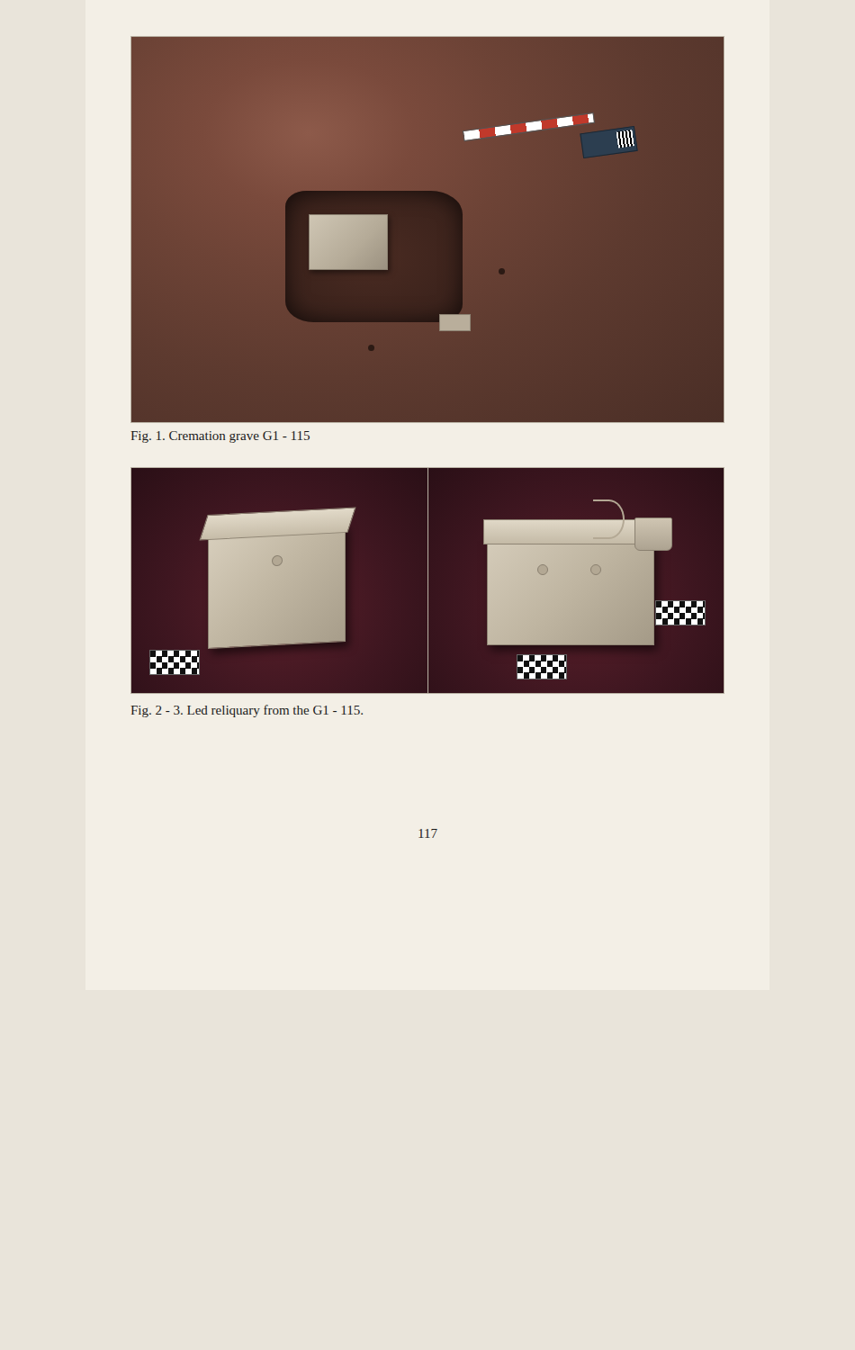Fig. 1. Cremation grave G1 - 115
Fig. 2 - 3. Led reliquary from the G1 - 115.
117